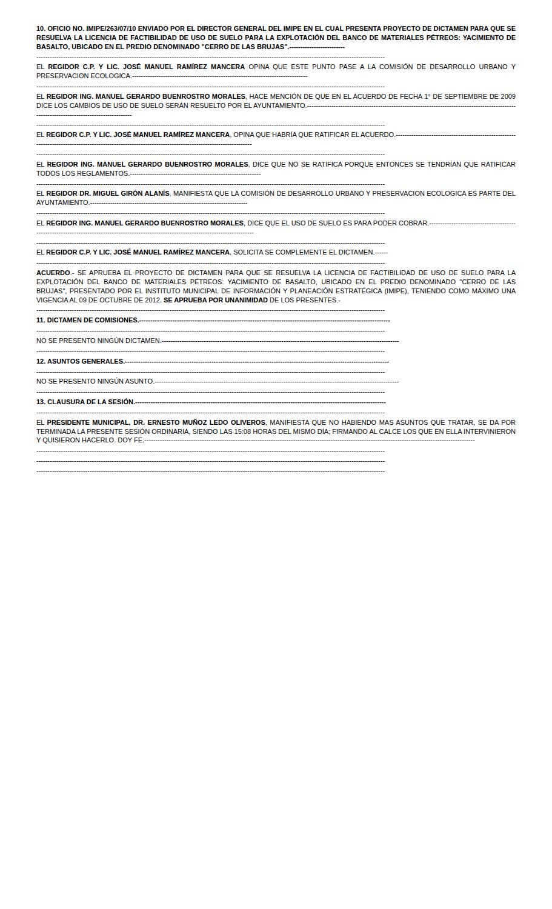10. OFICIO NO. IMIPE/263/07/10 ENVIADO POR EL DIRECTOR GENERAL DEL IMIPE EN EL CUAL PRESENTA PROYECTO DE DICTAMEN PARA QUE SE RESUELVA LA LICENCIA DE FACTIBILIDAD DE USO DE SUELO PARA LA EXPLOTACIÓN DEL BANCO DE MATERIALES PÉTREOS: YACIMIENTO DE BASALTO, UBICADO EN EL PREDIO DENOMINADO "CERRO DE LAS BRUJAS".-------------------------
-------------------------------------------------------------------------------------------------------------------------------------------------------------
EL REGIDOR C.P. Y LIC. JOSÉ MANUEL RAMÍREZ MANCERA OPINA QUE ESTE PUNTO PASE A LA COMISIÓN DE DESARROLLO URBANO Y PRESERVACION ECOLOGICA.-------------------------------------------------------------------------------
-------------------------------------------------------------------------------------------------------------------------------------------------------------
EL REGIDOR ING. MANUEL GERARDO BUENROSTRO MORALES, HACE MENCIÓN DE QUE EN EL ACUERDO DE FECHA 1° DE SEPTIEMBRE DE 2009 DICE LOS CAMBIOS DE USO DE SUELO SERÁN RESUELTO POR EL AYUNTAMIENTO.-----------------------------------------------------------------------------------------------------------------------------------------
-------------------------------------------------------------------------------------------------------------------------------------------------------------
EL REGIDOR C.P. Y LIC. JOSÉ MANUEL RAMÍREZ MANCERA, OPINA QUE HABRÍA QUE RATIFICAR EL ACUERDO.-------------------------------------------------------------------------------------------------------------------------------------------------------
-------------------------------------------------------------------------------------------------------------------------------------------------------------
EL REGIDOR ING. MANUEL GERARDO BUENROSTRO MORALES, DICE QUE NO SE RATIFICA PORQUE ENTONCES SE TENDRÍAN QUE RATIFICAR TODOS LOS REGLAMENTOS.-----------------------------------------------------------
-------------------------------------------------------------------------------------------------------------------------------------------------------------
EL REGIDOR DR. MIGUEL GIRÓN ALANÍS, MANIFIESTA QUE LA COMISIÓN DE DESARROLLO URBANO Y PRESERVACION ECOLOGICA ES PARTE DEL AYUNTAMIENTO.-----------------------------------------------------------------------
-------------------------------------------------------------------------------------------------------------------------------------------------------------
EL REGIDOR ING. MANUEL GERARDO BUENROSTRO MORALES, DICE QUE EL USO DE SUELO ES PARA PODER COBRAR.-----------------------------------------------------------------------------------------------------------------------------------------
-------------------------------------------------------------------------------------------------------------------------------------------------------------
EL REGIDOR C.P. Y LIC. JOSÉ MANUEL RAMÍREZ MANCERA, SOLICITA SE COMPLEMENTE EL DICTAMEN.------
-------------------------------------------------------------------------------------------------------------------------------------------------------------
ACUERDO.- SE APRUEBA EL PROYECTO DE DICTAMEN PARA QUE SE RESUELVA LA LICENCIA DE FACTIBILIDAD DE USO DE SUELO PARA LA EXPLOTACIÓN DEL BANCO DE MATERIALES PÉTREOS: YACIMIENTO DE BASALTO, UBICADO EN EL PREDIO DENOMINADO "CERRO DE LAS BRUJAS", PRESENTADO POR EL INSTITUTO MUNICIPAL DE INFORMACIÓN Y PLANEACIÓN ESTRATÉGICA (IMIPE), TENIENDO COMO MÁXIMO UNA VIGENCIA AL 09 DE OCTUBRE DE 2012. SE APRUEBA POR UNANIMIDAD DE LOS PRESENTES.-
-------------------------------------------------------------------------------------------------------------------------------------------------------------
11. DICTAMEN DE COMISIONES.-----------------------------------------------------------------------------------------------------------------
-------------------------------------------------------------------------------------------------------------------------------------------------------------
NO SE PRESENTO NINGÚN DICTAMEN.-----------------------------------------------------------------------------------------------------------
-------------------------------------------------------------------------------------------------------------------------------------------------------------
12. ASUNTOS GENERALES.-----------------------------------------------------------------------------------------------------------------------
-------------------------------------------------------------------------------------------------------------------------------------------------------------
NO SE PRESENTO NINGÚN ASUNTO.--------------------------------------------------------------------------------------------------------------
-------------------------------------------------------------------------------------------------------------------------------------------------------------
13. CLAUSURA DE LA SESIÓN.-----------------------------------------------------------------------------------------------------------------
-------------------------------------------------------------------------------------------------------------------------------------------------------------
EL PRESIDENTE MUNICIPAL, DR. ERNESTO MUÑOZ LEDO OLIVEROS, MANIFIESTA QUE NO HABIENDO MAS ASUNTOS QUE TRATAR, SE DA POR TERMINADA LA PRESENTE SESIÓN ORDINARIA, SIENDO LAS 15:08 HORAS DEL MISMO DÍA; FIRMANDO AL CALCE LOS QUE EN ELLA INTERVINIERON Y QUISIERON HACERLO. DOY FE.-----------------------------------------------------------------------------------------------------------------------------------------------------
-------------------------------------------------------------------------------------------------------------------------------------------------------------
-------------------------------------------------------------------------------------------------------------------------------------------------------------
-------------------------------------------------------------------------------------------------------------------------------------------------------------